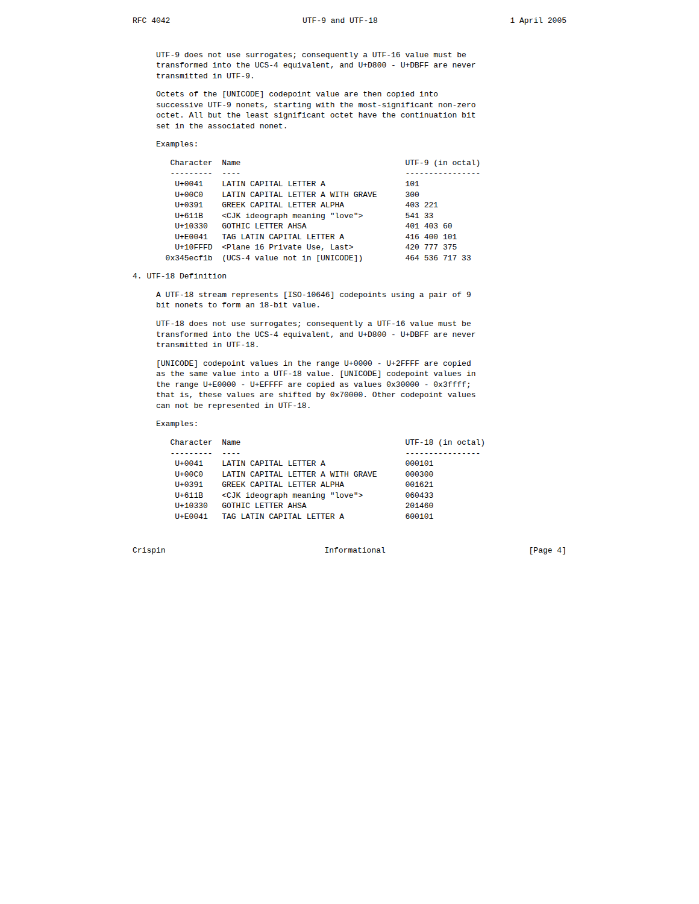RFC 4042 UTF-9 and UTF-18 1 April 2005
UTF-9 does not use surrogates; consequently a UTF-16 value must be
transformed into the UCS-4 equivalent, and U+D800 - U+DBFF are never
transmitted in UTF-9.
Octets of the [UNICODE] codepoint value are then copied into
successive UTF-9 nonets, starting with the most-significant non-zero
octet. All but the least significant octet have the continuation bit
set in the associated nonet.
Examples:
   Character  Name                                   UTF-9 (in octal)
   ---------  ----                                   ----------------
    U+0041    LATIN CAPITAL LETTER A                 101
    U+00C0    LATIN CAPITAL LETTER A WITH GRAVE      300
    U+0391    GREEK CAPITAL LETTER ALPHA             403 221
    U+611B    <CJK ideograph meaning "love">         541 33
    U+10330   GOTHIC LETTER AHSA                     401 403 60
    U+E0041   TAG LATIN CAPITAL LETTER A             416 400 101
    U+10FFFD  <Plane 16 Private Use, Last>           420 777 375
  0x345ecf1b  (UCS-4 value not in [UNICODE])         464 536 717 33
4. UTF-18 Definition
A UTF-18 stream represents [ISO-10646] codepoints using a pair of 9
bit nonets to form an 18-bit value.
UTF-18 does not use surrogates; consequently a UTF-16 value must be
transformed into the UCS-4 equivalent, and U+D800 - U+DBFF are never
transmitted in UTF-18.
[UNICODE] codepoint values in the range U+0000 - U+2FFFF are copied
as the same value into a UTF-18 value. [UNICODE] codepoint values in
the range U+E0000 - U+EFFFF are copied as values 0x30000 - 0x3ffff;
that is, these values are shifted by 0x70000. Other codepoint values
can not be represented in UTF-18.
Examples:
   Character  Name                                   UTF-18 (in octal)
   ---------  ----                                   ----------------
    U+0041    LATIN CAPITAL LETTER A                 000101
    U+00C0    LATIN CAPITAL LETTER A WITH GRAVE      000300
    U+0391    GREEK CAPITAL LETTER ALPHA             001621
    U+611B    <CJK ideograph meaning "love">         060433
    U+10330   GOTHIC LETTER AHSA                     201460
    U+E0041   TAG LATIN CAPITAL LETTER A             600101
Crispin Informational [Page 4]